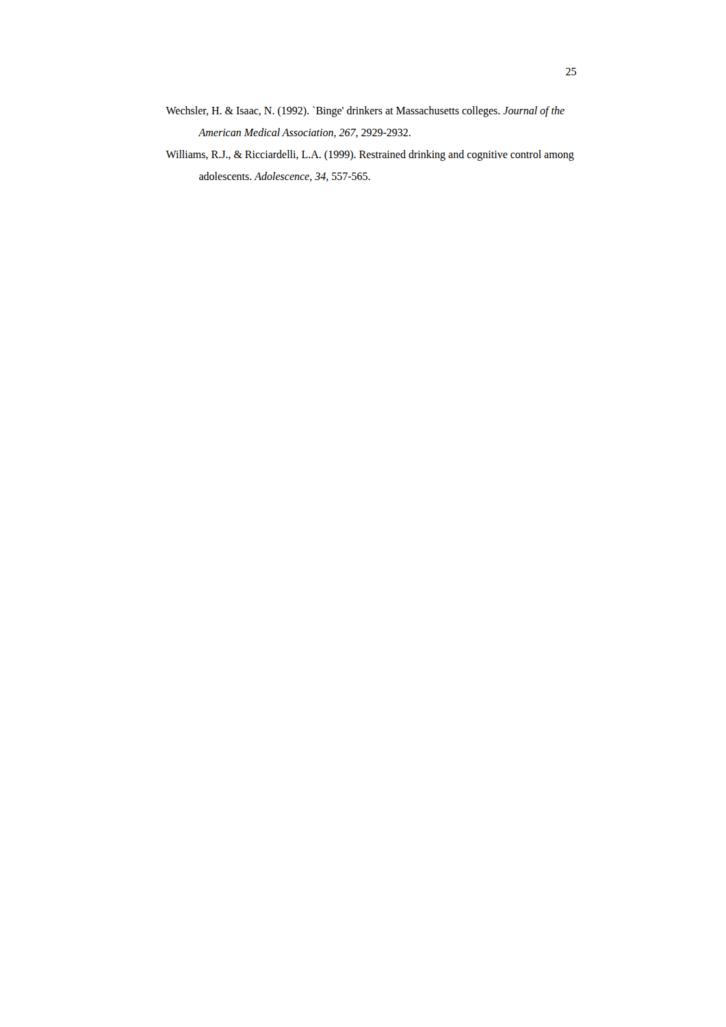25
Wechsler, H. & Isaac, N. (1992). `Binge' drinkers at Massachusetts colleges. Journal of the American Medical Association, 267, 2929-2932.
Williams, R.J., & Ricciardelli, L.A. (1999). Restrained drinking and cognitive control among adolescents. Adolescence, 34, 557-565.